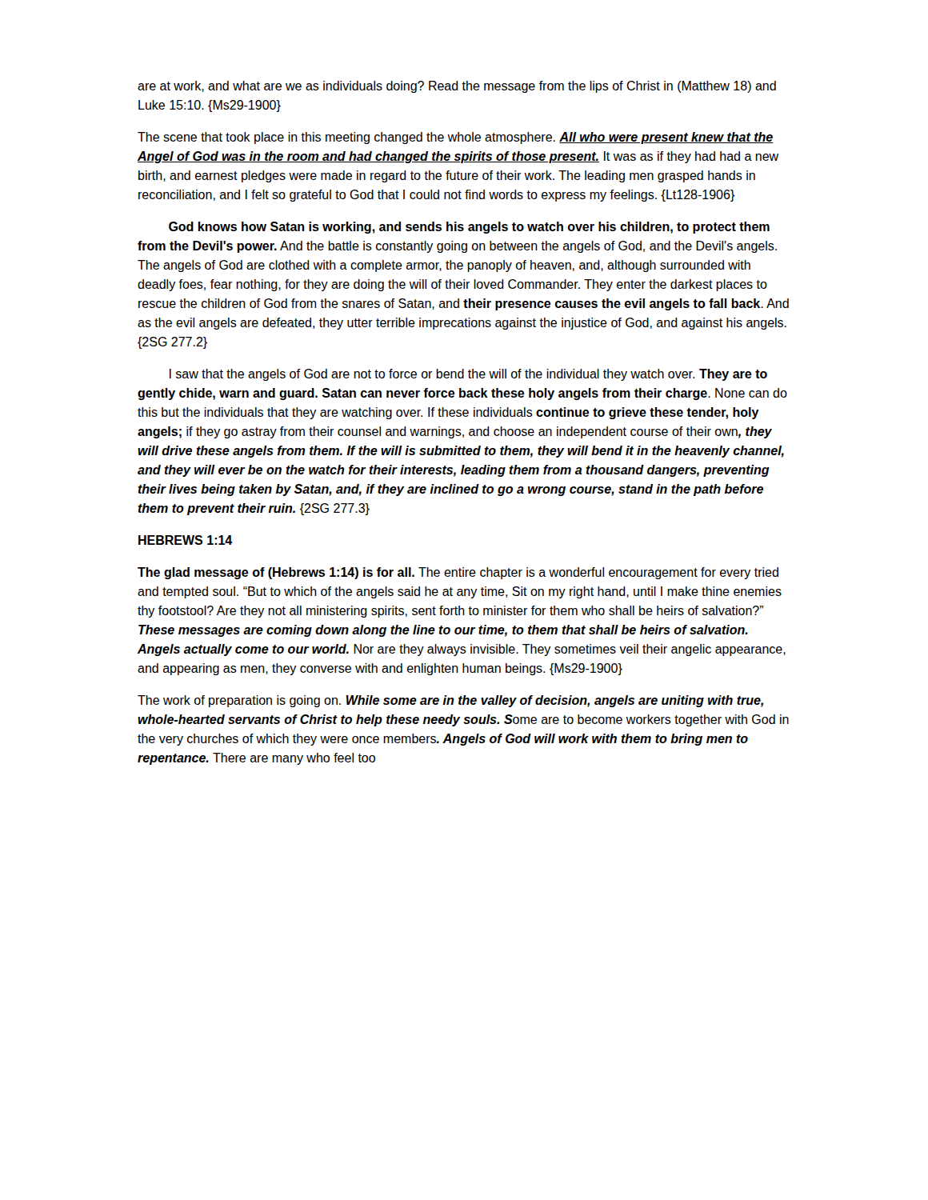are at work, and what are we as individuals doing? Read the message from the lips of Christ in (Matthew 18) and Luke 15:10. {Ms29-1900}
The scene that took place in this meeting changed the whole atmosphere. All who were present knew that the Angel of God was in the room and had changed the spirits of those present. It was as if they had had a new birth, and earnest pledges were made in regard to the future of their work. The leading men grasped hands in reconciliation, and I felt so grateful to God that I could not find words to express my feelings. {Lt128-1906}
God knows how Satan is working, and sends his angels to watch over his children, to protect them from the Devil's power. And the battle is constantly going on between the angels of God, and the Devil's angels. The angels of God are clothed with a complete armor, the panoply of heaven, and, although surrounded with deadly foes, fear nothing, for they are doing the will of their loved Commander. They enter the darkest places to rescue the children of God from the snares of Satan, and their presence causes the evil angels to fall back. And as the evil angels are defeated, they utter terrible imprecations against the injustice of God, and against his angels. {2SG 277.2}
I saw that the angels of God are not to force or bend the will of the individual they watch over. They are to gently chide, warn and guard. Satan can never force back these holy angels from their charge. None can do this but the individuals that they are watching over. If these individuals continue to grieve these tender, holy angels; if they go astray from their counsel and warnings, and choose an independent course of their own, they will drive these angels from them. If the will is submitted to them, they will bend it in the heavenly channel, and they will ever be on the watch for their interests, leading them from a thousand dangers, preventing their lives being taken by Satan, and, if they are inclined to go a wrong course, stand in the path before them to prevent their ruin. {2SG 277.3}
HEBREWS 1:14
The glad message of (Hebrews 1:14) is for all. The entire chapter is a wonderful encouragement for every tried and tempted soul. “But to which of the angels said he at any time, Sit on my right hand, until I make thine enemies thy footstool? Are they not all ministering spirits, sent forth to minister for them who shall be heirs of salvation?” These messages are coming down along the line to our time, to them that shall be heirs of salvation. Angels actually come to our world. Nor are they always invisible. They sometimes veil their angelic appearance, and appearing as men, they converse with and enlighten human beings. {Ms29-1900}
The work of preparation is going on. While some are in the valley of decision, angels are uniting with true, whole-hearted servants of Christ to help these needy souls. Some are to become workers together with God in the very churches of which they were once members. Angels of God will work with them to bring men to repentance. There are many who feel too